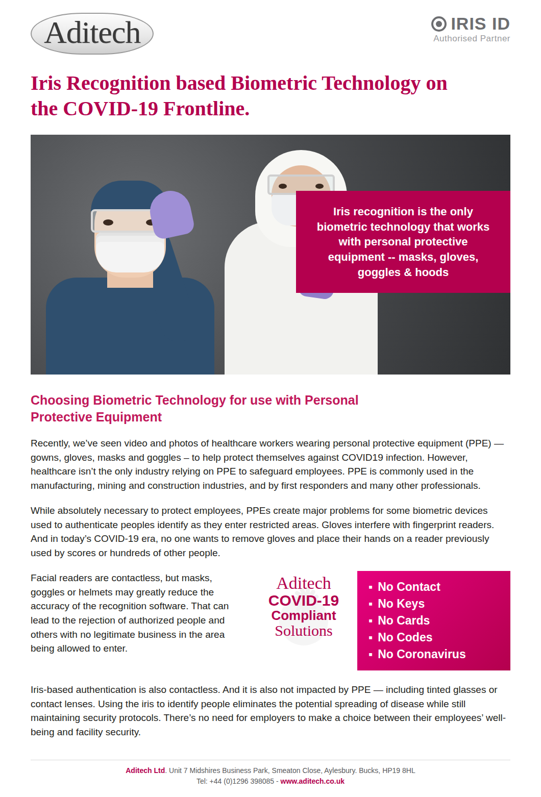Aditech
IRIS ID
Authorised Partner
Iris Recognition based Biometric Technology on
the COVID-19 Frontline.
Iris recognition is the only biometric technology that works with personal protective equipment -- masks, gloves, goggles & hoods
Choosing Biometric Technology for use with Personal
Protective Equipment
Recently, we’ve seen video and photos of healthcare workers wearing personal protective equipment (PPE) — gowns, gloves, masks and goggles – to help protect themselves against COVID19 infection. However, healthcare isn’t the only industry relying on PPE to safeguard employees. PPE is commonly used in the manufacturing, mining and construction industries, and by first responders and many other professionals.
While absolutely necessary to protect employees, PPEs create major problems for some biometric devices used to authenticate peoples identify as they enter restricted areas. Gloves interfere with fingerprint readers. And in today’s COVID-19 era, no one wants to remove gloves and place their hands on a reader previously used by scores or hundreds of other people.
Facial readers are contactless, but masks, goggles or helmets may greatly reduce the accuracy of the recognition software. That can lead to the rejection of authorized people and others with no legitimate business in the area being allowed to enter.
Aditech
COVID-19
Compliant
Solutions
No Contact
No Keys
No Cards
No Codes
No Coronavirus
Iris-based authentication is also contactless. And it is also not impacted by PPE — including tinted glasses or contact lenses. Using the iris to identify people eliminates the potential spreading of disease while still maintaining security protocols. There’s no need for employers to make a choice between their employees’ well-being and facility security.
Aditech Ltd. Unit 7 Midshires Business Park, Smeaton Close, Aylesbury. Bucks, HP19 8HL
Tel: +44 (0)1296 398085 - www.aditech.co.uk